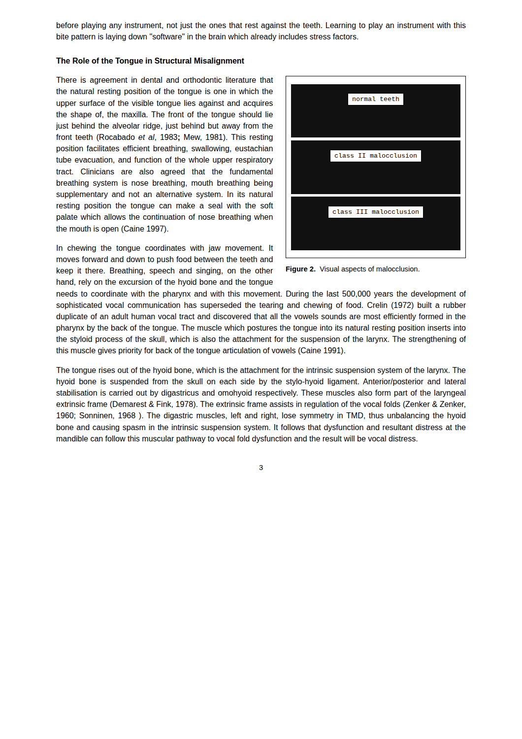before playing any instrument, not just the ones that rest against the teeth. Learning to play an instrument with this bite pattern is laying down "software" in the brain which already includes stress factors.
The Role of the Tongue in Structural Misalignment
normal teeth
class II malocclusion
class III malocclusion
Figure 2. Visual aspects of malocclusion.
There is agreement in dental and orthodontic literature that the natural resting position of the tongue is one in which the upper surface of the visible tongue lies against and acquires the shape of, the maxilla. The front of the tongue should lie just behind the alveolar ridge, just behind but away from the front teeth (Rocabado et al, 1983; Mew, 1981). This resting position facilitates efficient breathing, swallowing, eustachian tube evacuation, and function of the whole upper respiratory tract. Clinicians are also agreed that the fundamental breathing system is nose breathing, mouth breathing being supplementary and not an alternative system. In its natural resting position the tongue can make a seal with the soft palate which allows the continuation of nose breathing when the mouth is open (Caine 1997).
In chewing the tongue coordinates with jaw movement. It moves forward and down to push food between the teeth and keep it there. Breathing, speech and singing, on the other hand, rely on the excursion of the hyoid bone and the tongue needs to coordinate with the pharynx and with this movement. During the last 500,000 years the development of sophisticated vocal communication has superseded the tearing and chewing of food. Crelin (1972) built a rubber duplicate of an adult human vocal tract and discovered that all the vowels sounds are most efficiently formed in the pharynx by the back of the tongue. The muscle which postures the tongue into its natural resting position inserts into the styloid process of the skull, which is also the attachment for the suspension of the larynx. The strengthening of this muscle gives priority for back of the tongue articulation of vowels (Caine 1991).
The tongue rises out of the hyoid bone, which is the attachment for the intrinsic suspension system of the larynx. The hyoid bone is suspended from the skull on each side by the stylo-hyoid ligament. Anterior/posterior and lateral stabilisation is carried out by digastricus and omohyoid respectively. These muscles also form part of the laryngeal extrinsic frame (Demarest & Fink, 1978). The extrinsic frame assists in regulation of the vocal folds (Zenker & Zenker, 1960; Sonninen, 1968 ). The digastric muscles, left and right, lose symmetry in TMD, thus unbalancing the hyoid bone and causing spasm in the intrinsic suspension system. It follows that dysfunction and resultant distress at the mandible can follow this muscular pathway to vocal fold dysfunction and the result will be vocal distress.
3